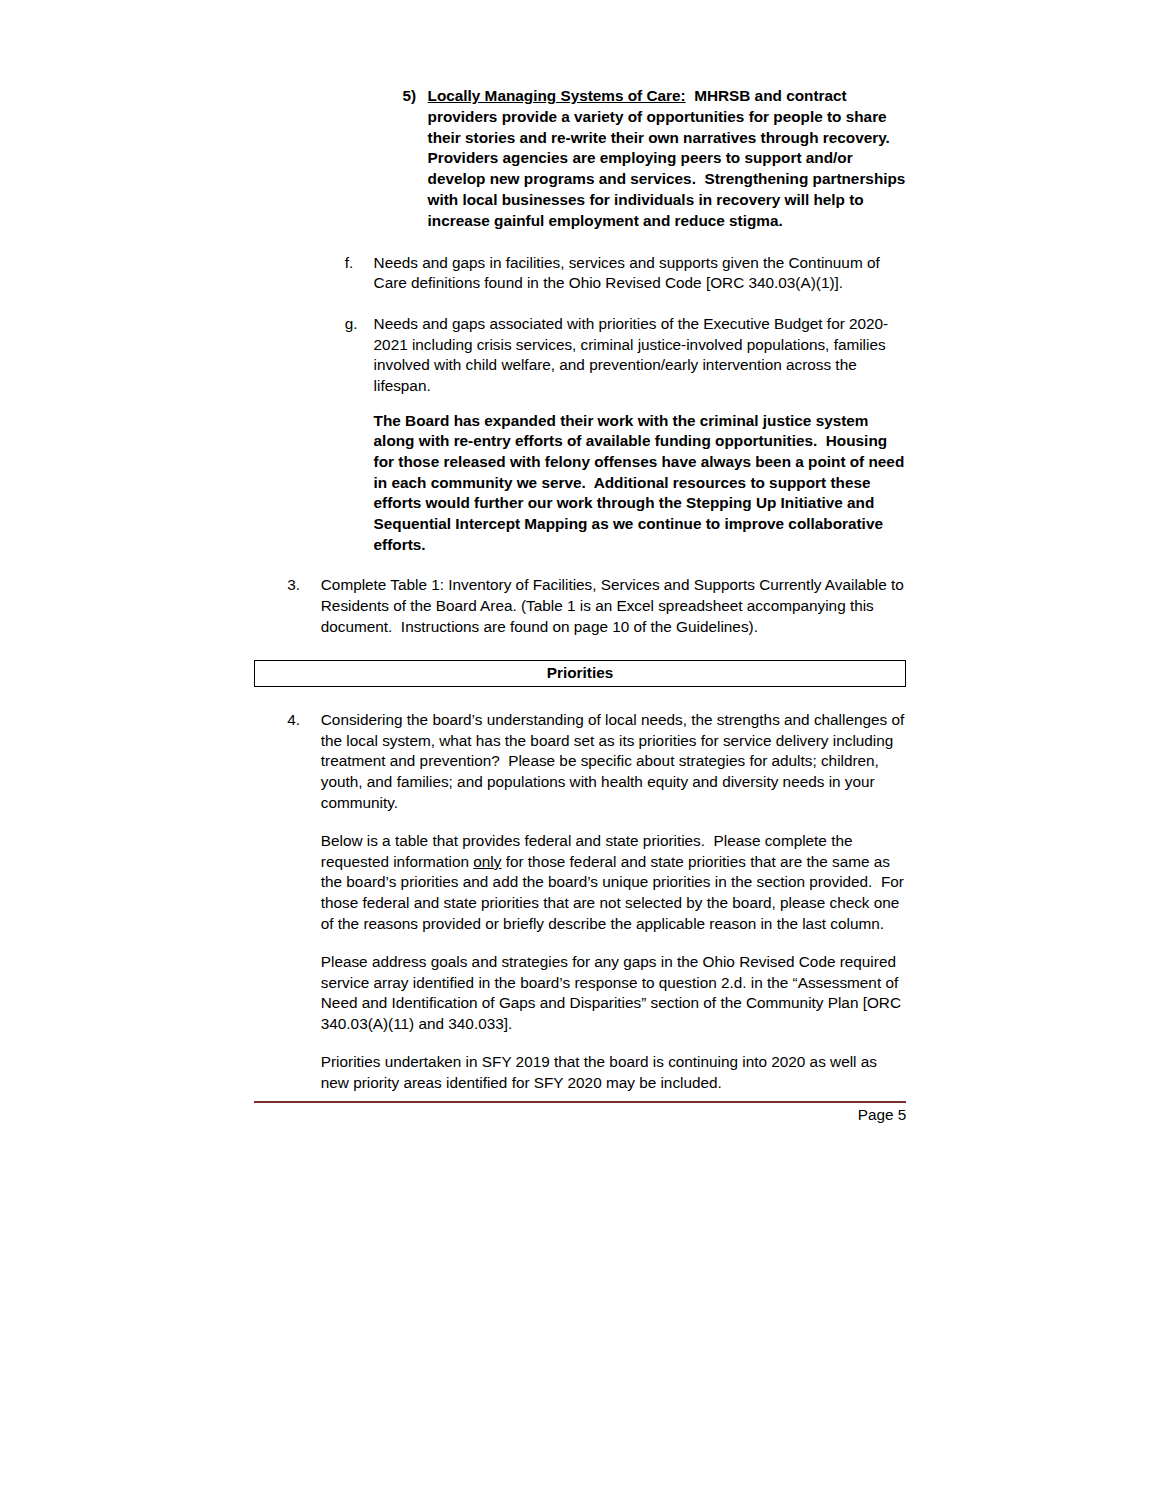5)
Locally Managing Systems of Care: MHRSB and contract providers provide a variety of opportunities for people to share their stories and re-write their own narratives through recovery. Providers agencies are employing peers to support and/or develop new programs and services. Strengthening partnerships with local businesses for individuals in recovery will help to increase gainful employment and reduce stigma.
f.
Needs and gaps in facilities, services and supports given the Continuum of Care definitions found in the Ohio Revised Code [ORC 340.03(A)(1)].
g.
Needs and gaps associated with priorities of the Executive Budget for 2020-2021 including crisis services, criminal justice-involved populations, families involved with child welfare, and prevention/early intervention across the lifespan.
The Board has expanded their work with the criminal justice system along with re-entry efforts of available funding opportunities. Housing for those released with felony offenses have always been a point of need in each community we serve. Additional resources to support these efforts would further our work through the Stepping Up Initiative and Sequential Intercept Mapping as we continue to improve collaborative efforts.
3.
Complete Table 1: Inventory of Facilities, Services and Supports Currently Available to Residents of the Board Area. (Table 1 is an Excel spreadsheet accompanying this document. Instructions are found on page 10 of the Guidelines).
Priorities
4.
Considering the board’s understanding of local needs, the strengths and challenges of the local system, what has the board set as its priorities for service delivery including treatment and prevention? Please be specific about strategies for adults; children, youth, and families; and populations with health equity and diversity needs in your community.
Below is a table that provides federal and state priorities. Please complete the requested information only for those federal and state priorities that are the same as the board’s priorities and add the board’s unique priorities in the section provided. For those federal and state priorities that are not selected by the board, please check one of the reasons provided or briefly describe the applicable reason in the last column.
Please address goals and strategies for any gaps in the Ohio Revised Code required service array identified in the board’s response to question 2.d. in the “Assessment of Need and Identification of Gaps and Disparities” section of the Community Plan [ORC 340.03(A)(11) and 340.033].
Priorities undertaken in SFY 2019 that the board is continuing into 2020 as well as new priority areas identified for SFY 2020 may be included.
Page 5